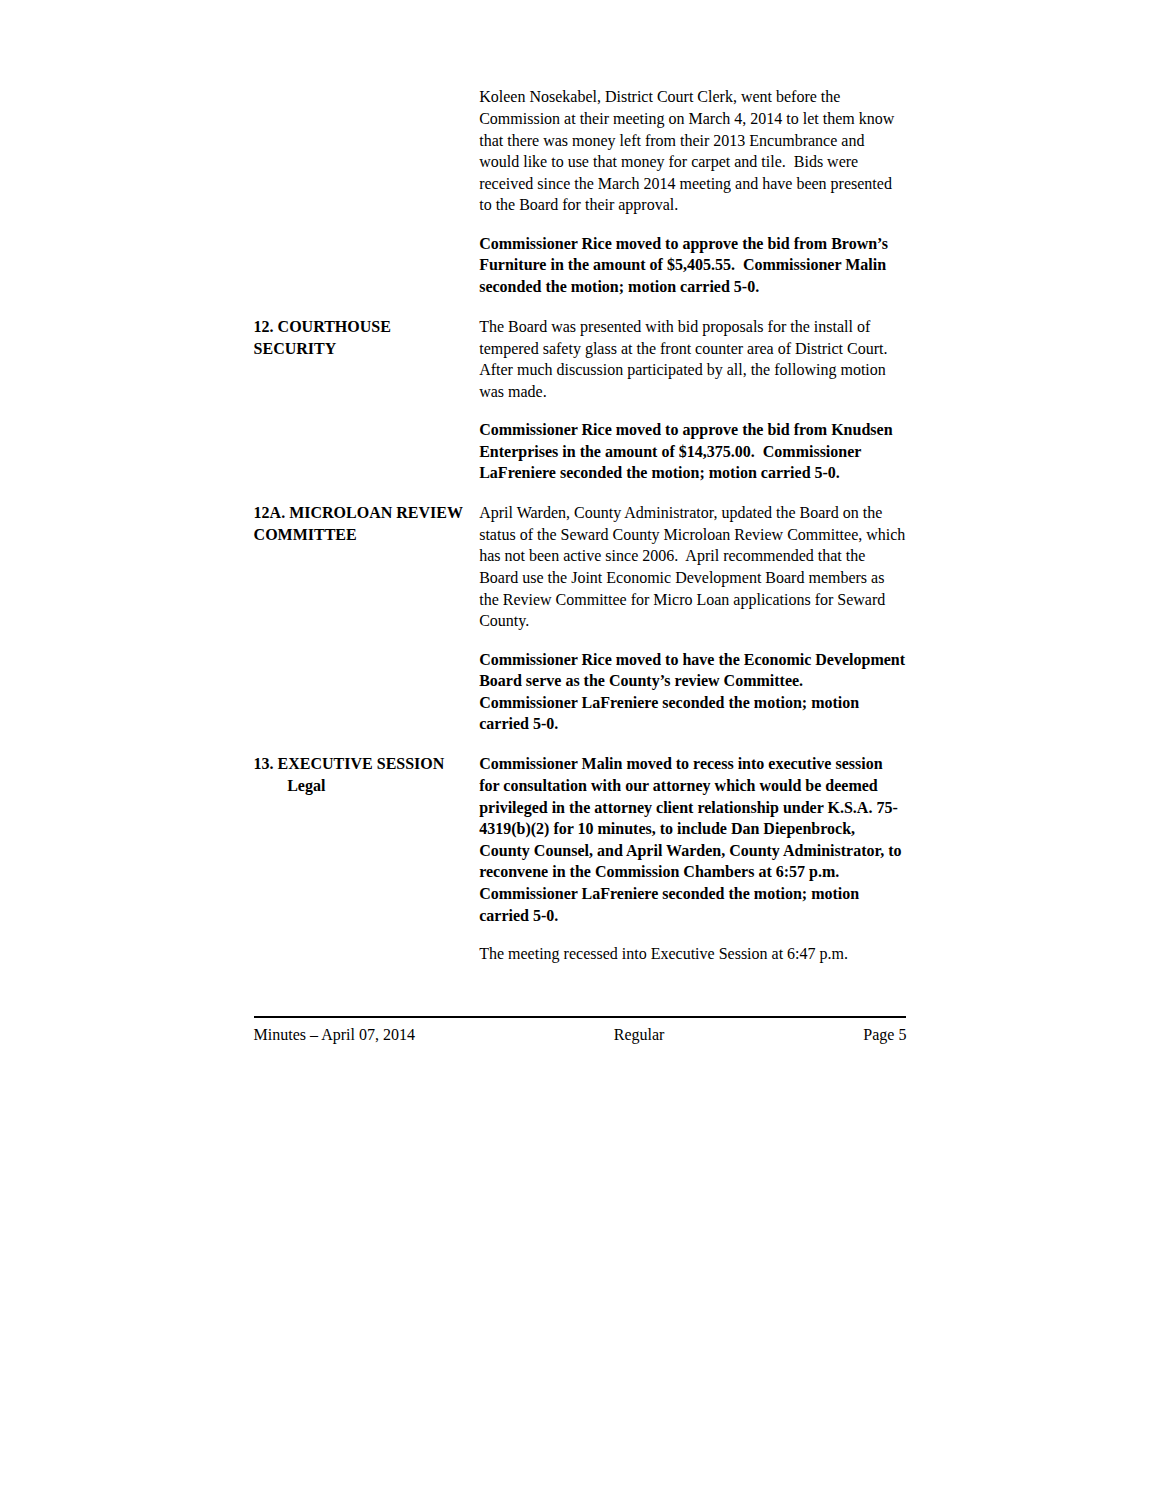Koleen Nosekabel, District Court Clerk, went before the Commission at their meeting on March 4, 2014 to let them know that there was money left from their 2013 Encumbrance and would like to use that money for carpet and tile. Bids were received since the March 2014 meeting and have been presented to the Board for their approval.
Commissioner Rice moved to approve the bid from Brown’s Furniture in the amount of $5,405.55. Commissioner Malin seconded the motion; motion carried 5-0.
12. Courthouse Security
The Board was presented with bid proposals for the install of tempered safety glass at the front counter area of District Court. After much discussion participated by all, the following motion was made.
Commissioner Rice moved to approve the bid from Knudsen Enterprises in the amount of $14,375.00. Commissioner LaFreniere seconded the motion; motion carried 5-0.
12a. Microloan Review Committee
April Warden, County Administrator, updated the Board on the status of the Seward County Microloan Review Committee, which has not been active since 2006. April recommended that the Board use the Joint Economic Development Board members as the Review Committee for Micro Loan applications for Seward County.
Commissioner Rice moved to have the Economic Development Board serve as the County’s review Committee. Commissioner LaFreniere seconded the motion; motion carried 5-0.
13. Executive Session
Legal
Commissioner Malin moved to recess into executive session for consultation with our attorney which would be deemed privileged in the attorney client relationship under K.S.A. 75-4319(b)(2) for 10 minutes, to include Dan Diepenbrock, County Counsel, and April Warden, County Administrator, to reconvene in the Commission Chambers at 6:57 p.m. Commissioner LaFreniere seconded the motion; motion carried 5-0.
The meeting recessed into Executive Session at 6:47 p.m.
Minutes – April 07, 2014
Regular
Page 5